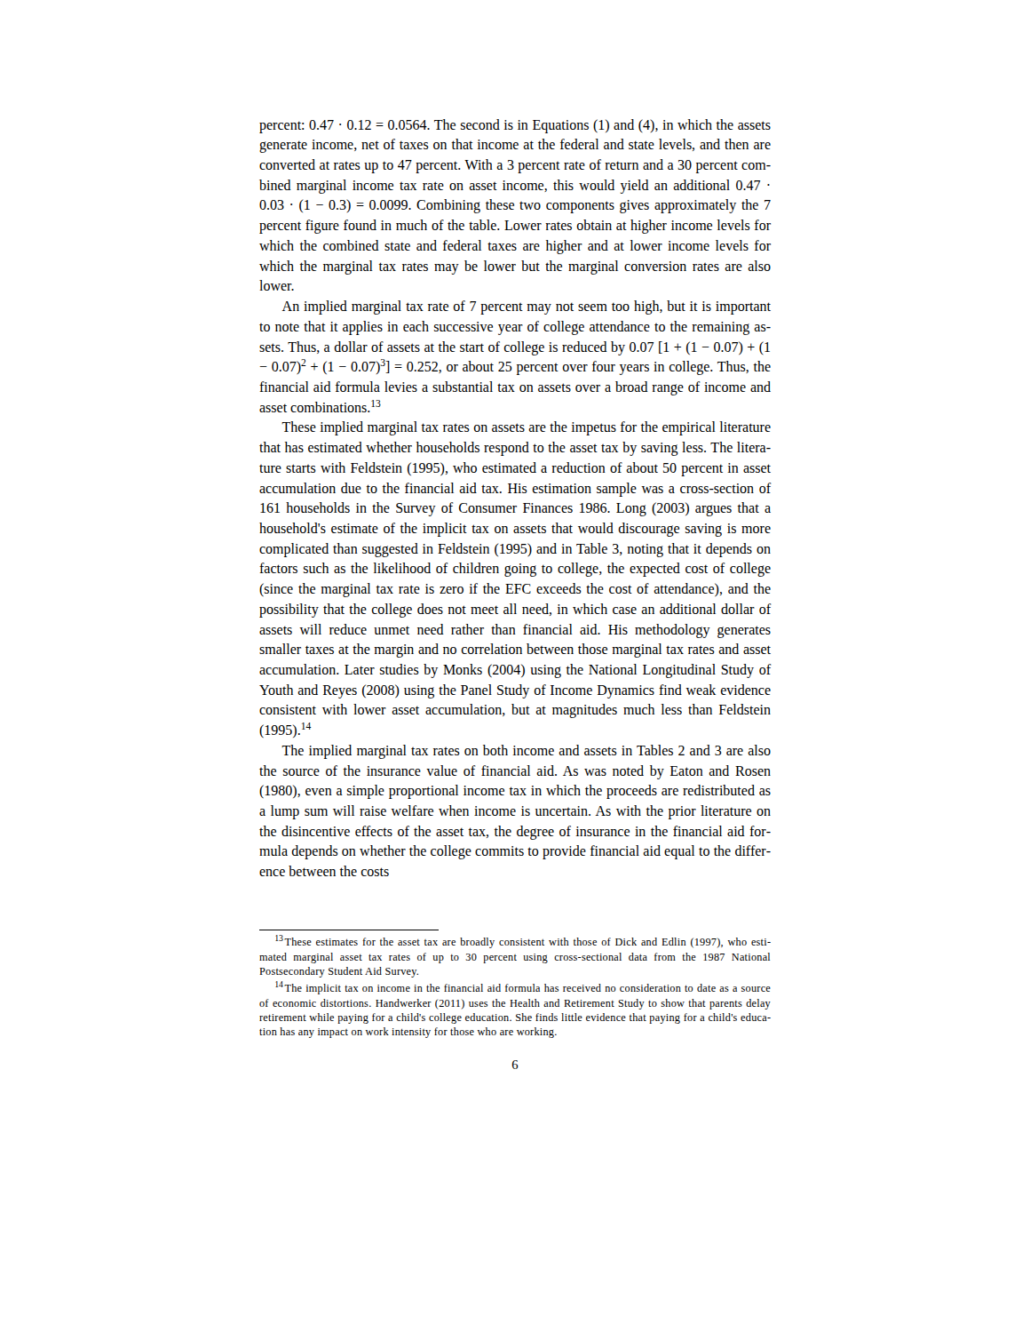percent: 0.47 · 0.12 = 0.0564. The second is in Equations (1) and (4), in which the assets generate income, net of taxes on that income at the federal and state levels, and then are converted at rates up to 47 percent. With a 3 percent rate of return and a 30 percent combined marginal income tax rate on asset income, this would yield an additional 0.47 · 0.03 · (1 − 0.3) = 0.0099. Combining these two components gives approximately the 7 percent figure found in much of the table. Lower rates obtain at higher income levels for which the combined state and federal taxes are higher and at lower income levels for which the marginal tax rates may be lower but the marginal conversion rates are also lower.
An implied marginal tax rate of 7 percent may not seem too high, but it is important to note that it applies in each successive year of college attendance to the remaining assets. Thus, a dollar of assets at the start of college is reduced by 0.07 [1 + (1 − 0.07) + (1 − 0.07)2 + (1 − 0.07)3] = 0.252, or about 25 percent over four years in college. Thus, the financial aid formula levies a substantial tax on assets over a broad range of income and asset combinations.13
These implied marginal tax rates on assets are the impetus for the empirical literature that has estimated whether households respond to the asset tax by saving less. The literature starts with Feldstein (1995), who estimated a reduction of about 50 percent in asset accumulation due to the financial aid tax. His estimation sample was a cross-section of 161 households in the Survey of Consumer Finances 1986. Long (2003) argues that a household's estimate of the implicit tax on assets that would discourage saving is more complicated than suggested in Feldstein (1995) and in Table 3, noting that it depends on factors such as the likelihood of children going to college, the expected cost of college (since the marginal tax rate is zero if the EFC exceeds the cost of attendance), and the possibility that the college does not meet all need, in which case an additional dollar of assets will reduce unmet need rather than financial aid. His methodology generates smaller taxes at the margin and no correlation between those marginal tax rates and asset accumulation. Later studies by Monks (2004) using the National Longitudinal Study of Youth and Reyes (2008) using the Panel Study of Income Dynamics find weak evidence consistent with lower asset accumulation, but at magnitudes much less than Feldstein (1995).14
The implied marginal tax rates on both income and assets in Tables 2 and 3 are also the source of the insurance value of financial aid. As was noted by Eaton and Rosen (1980), even a simple proportional income tax in which the proceeds are redistributed as a lump sum will raise welfare when income is uncertain. As with the prior literature on the disincentive effects of the asset tax, the degree of insurance in the financial aid formula depends on whether the college commits to provide financial aid equal to the difference between the costs
13 These estimates for the asset tax are broadly consistent with those of Dick and Edlin (1997), who estimated marginal asset tax rates of up to 30 percent using cross-sectional data from the 1987 National Postsecondary Student Aid Survey.
14 The implicit tax on income in the financial aid formula has received no consideration to date as a source of economic distortions. Handwerker (2011) uses the Health and Retirement Study to show that parents delay retirement while paying for a child's college education. She finds little evidence that paying for a child's education has any impact on work intensity for those who are working.
6